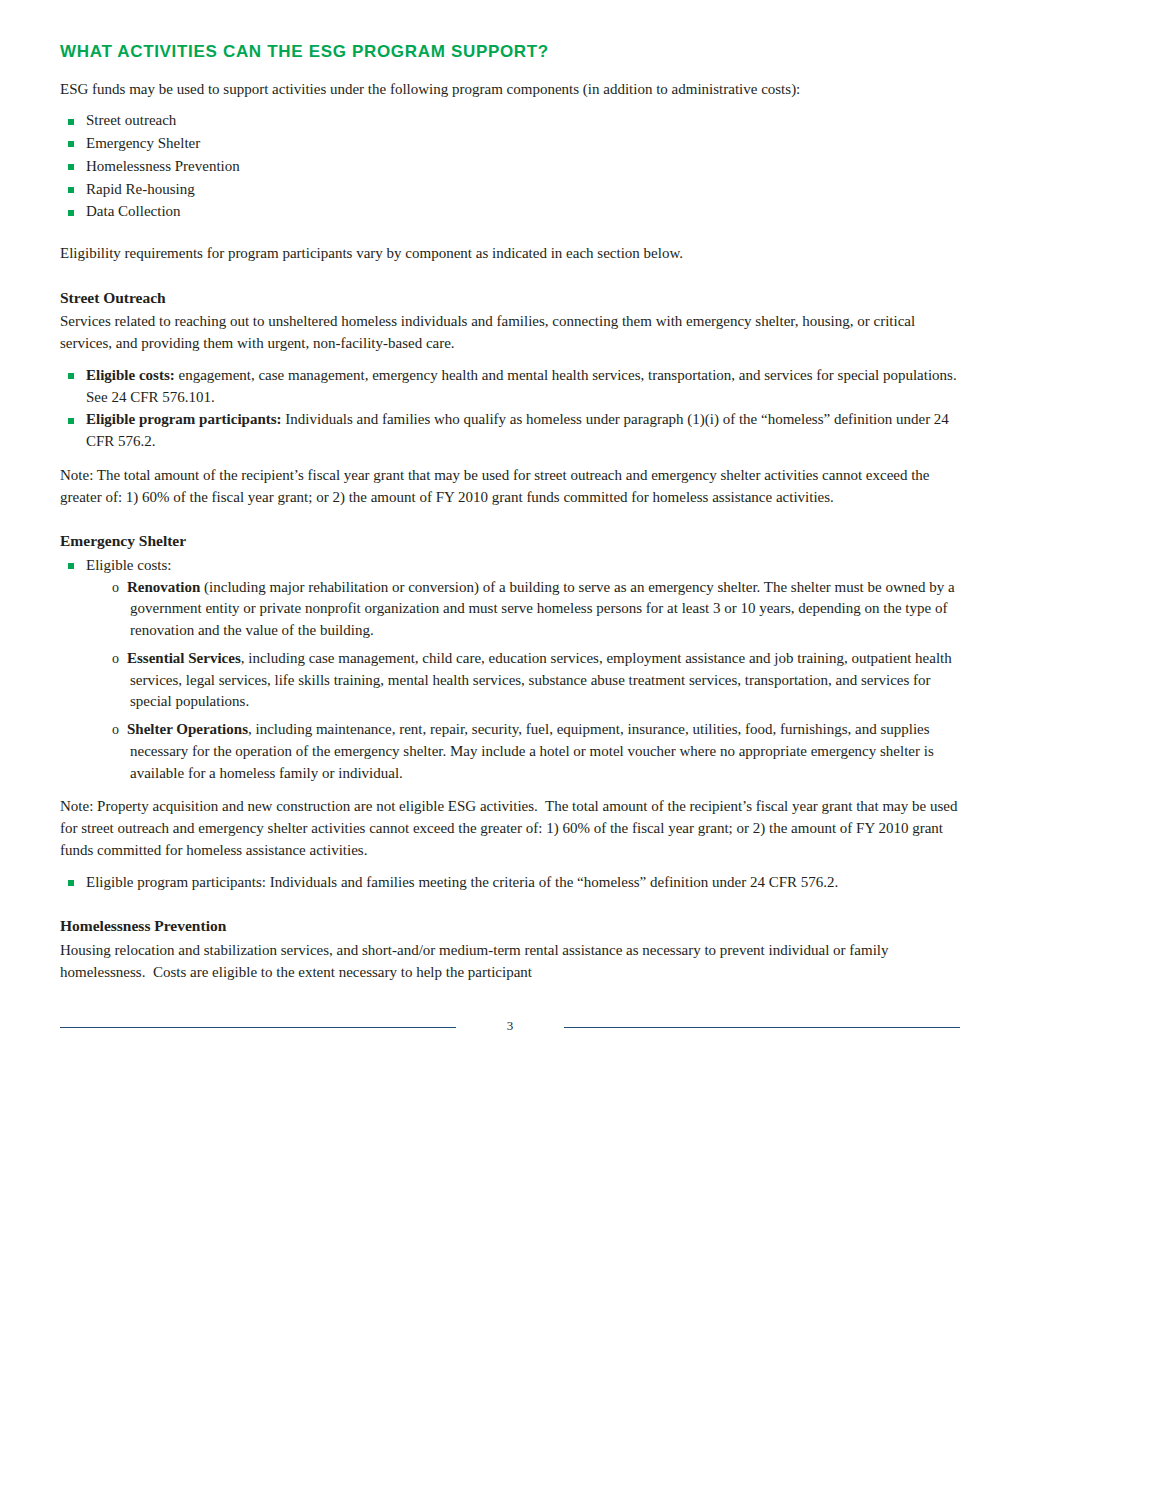What Activities Can the ESG Program Support?
ESG funds may be used to support activities under the following program components (in addition to administrative costs):
Street outreach
Emergency Shelter
Homelessness Prevention
Rapid Re-housing
Data Collection
Eligibility requirements for program participants vary by component as indicated in each section below.
Street Outreach
Services related to reaching out to unsheltered homeless individuals and families, connecting them with emergency shelter, housing, or critical services, and providing them with urgent, non-facility-based care.
Eligible costs: engagement, case management, emergency health and mental health services, transportation, and services for special populations. See 24 CFR 576.101.
Eligible program participants: Individuals and families who qualify as homeless under paragraph (1)(i) of the “homeless” definition under 24 CFR 576.2.
Note: The total amount of the recipient’s fiscal year grant that may be used for street outreach and emergency shelter activities cannot exceed the greater of: 1) 60% of the fiscal year grant; or 2) the amount of FY 2010 grant funds committed for homeless assistance activities.
Emergency Shelter
Eligible costs:
Renovation (including major rehabilitation or conversion) of a building to serve as an emergency shelter. The shelter must be owned by a government entity or private nonprofit organization and must serve homeless persons for at least 3 or 10 years, depending on the type of renovation and the value of the building.
Essential Services, including case management, child care, education services, employment assistance and job training, outpatient health services, legal services, life skills training, mental health services, substance abuse treatment services, transportation, and services for special populations.
Shelter Operations, including maintenance, rent, repair, security, fuel, equipment, insurance, utilities, food, furnishings, and supplies necessary for the operation of the emergency shelter. May include a hotel or motel voucher where no appropriate emergency shelter is available for a homeless family or individual.
Note: Property acquisition and new construction are not eligible ESG activities. The total amount of the recipient’s fiscal year grant that may be used for street outreach and emergency shelter activities cannot exceed the greater of: 1) 60% of the fiscal year grant; or 2) the amount of FY 2010 grant funds committed for homeless assistance activities.
Eligible program participants: Individuals and families meeting the criteria of the “homeless” definition under 24 CFR 576.2.
Homelessness Prevention
Housing relocation and stabilization services, and short-and/or medium-term rental assistance as necessary to prevent individual or family homelessness. Costs are eligible to the extent necessary to help the participant
3